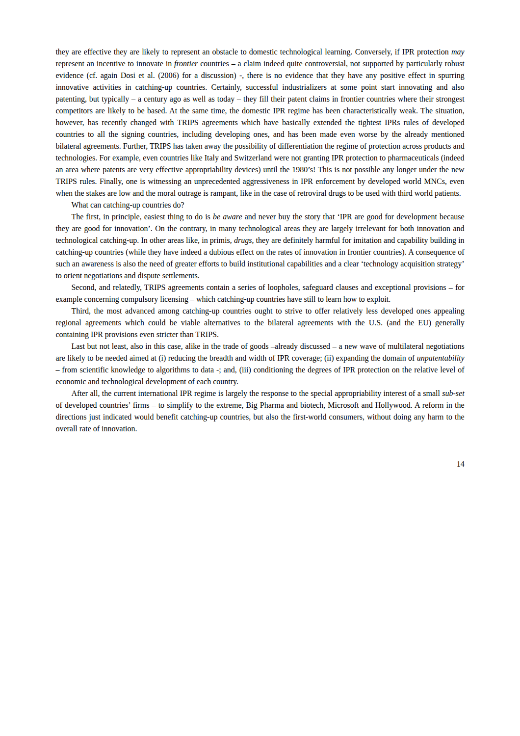they are effective they are likely to represent an obstacle to domestic technological learning. Conversely, if IPR protection may represent an incentive to innovate in frontier countries – a claim indeed quite controversial, not supported by particularly robust evidence (cf. again Dosi et al. (2006) for a discussion) -, there is no evidence that they have any positive effect in spurring innovative activities in catching-up countries. Certainly, successful industrializers at some point start innovating and also patenting, but typically – a century ago as well as today – they fill their patent claims in frontier countries where their strongest competitors are likely to be based. At the same time, the domestic IPR regime has been characteristically weak. The situation, however, has recently changed with TRIPS agreements which have basically extended the tightest IPRs rules of developed countries to all the signing countries, including developing ones, and has been made even worse by the already mentioned bilateral agreements. Further, TRIPS has taken away the possibility of differentiation the regime of protection across products and technologies. For example, even countries like Italy and Switzerland were not granting IPR protection to pharmaceuticals (indeed an area where patents are very effective appropriability devices) until the 1980’s! This is not possible any longer under the new TRIPS rules. Finally, one is witnessing an unprecedented aggressiveness in IPR enforcement by developed world MNCs, even when the stakes are low and the moral outrage is rampant, like in the case of retroviral drugs to be used with third world patients.
What can catching-up countries do?
The first, in principle, easiest thing to do is be aware and never buy the story that ‘IPR are good for development because they are good for innovation’. On the contrary, in many technological areas they are largely irrelevant for both innovation and technological catching-up. In other areas like, in primis, drugs, they are definitely harmful for imitation and capability building in catching-up countries (while they have indeed a dubious effect on the rates of innovation in frontier countries). A consequence of such an awareness is also the need of greater efforts to build institutional capabilities and a clear ‘technology acquisition strategy’ to orient negotiations and dispute settlements.
Second, and relatedly, TRIPS agreements contain a series of loopholes, safeguard clauses and exceptional provisions – for example concerning compulsory licensing – which catching-up countries have still to learn how to exploit.
Third, the most advanced among catching-up countries ought to strive to offer relatively less developed ones appealing regional agreements which could be viable alternatives to the bilateral agreements with the U.S. (and the EU) generally containing IPR provisions even stricter than TRIPS.
Last but not least, also in this case, alike in the trade of goods –already discussed – a new wave of multilateral negotiations are likely to be needed aimed at (i) reducing the breadth and width of IPR coverage; (ii) expanding the domain of unpatentability – from scientific knowledge to algorithms to data -; and, (iii) conditioning the degrees of IPR protection on the relative level of economic and technological development of each country.
After all, the current international IPR regime is largely the response to the special appropriability interest of a small sub-set of developed countries’ firms – to simplify to the extreme, Big Pharma and biotech, Microsoft and Hollywood. A reform in the directions just indicated would benefit catching-up countries, but also the first-world consumers, without doing any harm to the overall rate of innovation.
14